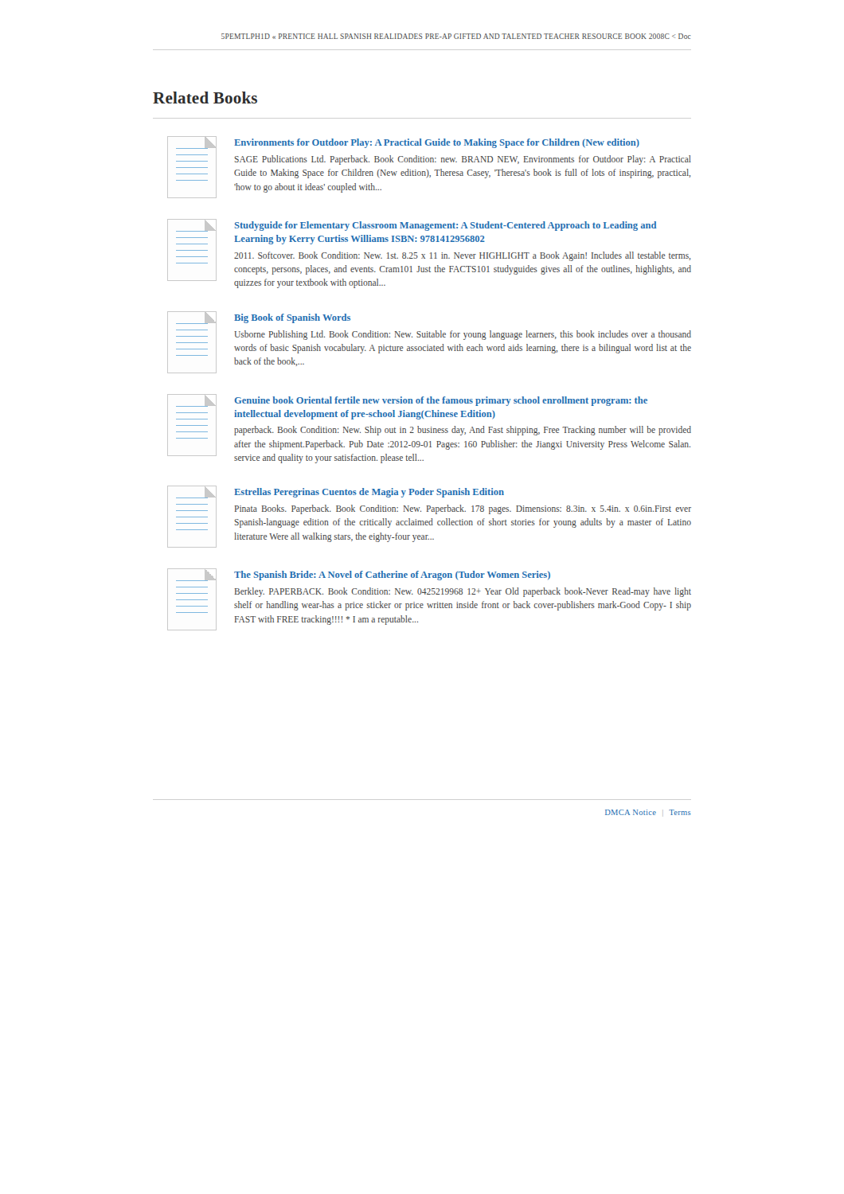5PEMTLPH1D « PRENTICE HALL SPANISH REALIDADES PRE-AP GIFTED AND TALENTED TEACHER RESOURCE BOOK 2008C < Doc
Related Books
Environments for Outdoor Play: A Practical Guide to Making Space for Children (New edition)
SAGE Publications Ltd. Paperback. Book Condition: new. BRAND NEW, Environments for Outdoor Play: A Practical Guide to Making Space for Children (New edition), Theresa Casey, 'Theresa's book is full of lots of inspiring, practical, 'how to go about it ideas' coupled with...
Studyguide for Elementary Classroom Management: A Student-Centered Approach to Leading and Learning by Kerry Curtiss Williams ISBN: 9781412956802
2011. Softcover. Book Condition: New. 1st. 8.25 x 11 in. Never HIGHLIGHT a Book Again! Includes all testable terms, concepts, persons, places, and events. Cram101 Just the FACTS101 studyguides gives all of the outlines, highlights, and quizzes for your textbook with optional...
Big Book of Spanish Words
Usborne Publishing Ltd. Book Condition: New. Suitable for young language learners, this book includes over a thousand words of basic Spanish vocabulary. A picture associated with each word aids learning, there is a bilingual word list at the back of the book,...
Genuine book Oriental fertile new version of the famous primary school enrollment program: the intellectual development of pre-school Jiang(Chinese Edition)
paperback. Book Condition: New. Ship out in 2 business day, And Fast shipping, Free Tracking number will be provided after the shipment.Paperback. Pub Date :2012-09-01 Pages: 160 Publisher: the Jiangxi University Press Welcome Salan. service and quality to your satisfaction. please tell...
Estrellas Peregrinas Cuentos de Magia y Poder Spanish Edition
Pinata Books. Paperback. Book Condition: New. Paperback. 178 pages. Dimensions: 8.3in. x 5.4in. x 0.6in.First ever Spanish-language edition of the critically acclaimed collection of short stories for young adults by a master of Latino literature Were all walking stars, the eighty-four year...
The Spanish Bride: A Novel of Catherine of Aragon (Tudor Women Series)
Berkley. PAPERBACK. Book Condition: New. 0425219968 12+ Year Old paperback book-Never Read-may have light shelf or handling wear-has a price sticker or price written inside front or back cover-publishers mark-Good Copy- I ship FAST with FREE tracking!!!! * I am a reputable...
DMCA Notice | Terms